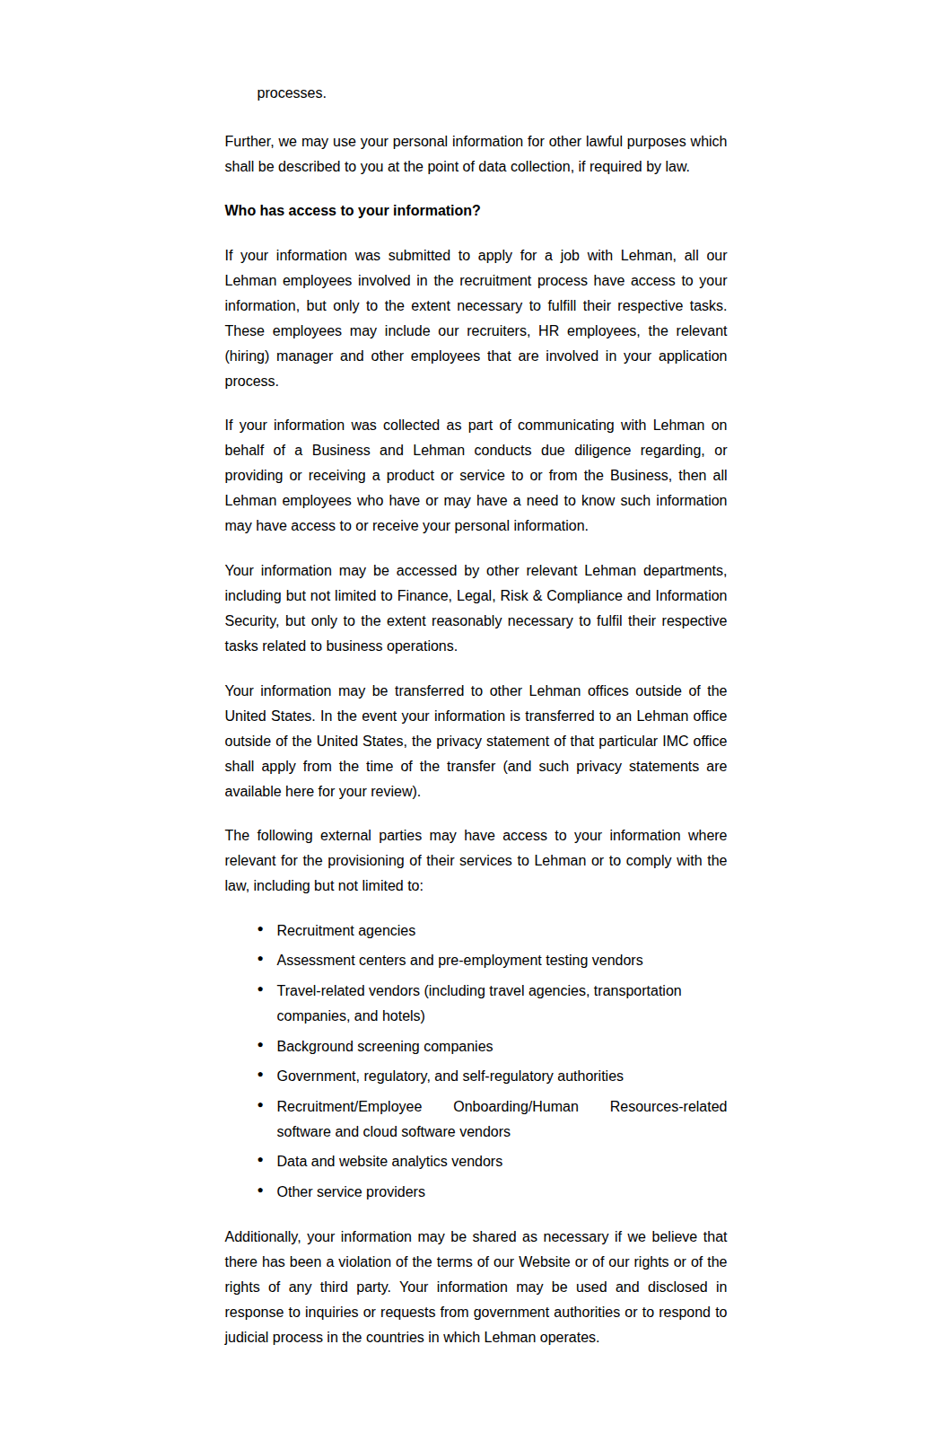processes.
Further, we may use your personal information for other lawful purposes which shall be described to you at the point of data collection, if required by law.
Who has access to your information?
If your information was submitted to apply for a job with Lehman, all our Lehman employees involved in the recruitment process have access to your information, but only to the extent necessary to fulfill their respective tasks. These employees may include our recruiters, HR employees, the relevant (hiring) manager and other employees that are involved in your application process.
If your information was collected as part of communicating with Lehman on behalf of a Business and Lehman conducts due diligence regarding, or providing or receiving a product or service to or from the Business, then all Lehman employees who have or may have a need to know such information may have access to or receive your personal information.
Your information may be accessed by other relevant Lehman departments, including but not limited to Finance, Legal, Risk & Compliance and Information Security, but only to the extent reasonably necessary to fulfil their respective tasks related to business operations.
Your information may be transferred to other Lehman offices outside of the United States. In the event your information is transferred to an Lehman office outside of the United States, the privacy statement of that particular IMC office shall apply from the time of the transfer (and such privacy statements are available here for your review).
The following external parties may have access to your information where relevant for the provisioning of their services to Lehman or to comply with the law, including but not limited to:
Recruitment agencies
Assessment centers and pre-employment testing vendors
Travel-related vendors (including travel agencies, transportation companies, and hotels)
Background screening companies
Government, regulatory, and self-regulatory authorities
Recruitment/Employee Onboarding/Human Resources-related software and cloud software vendors
Data and website analytics vendors
Other service providers
Additionally, your information may be shared as necessary if we believe that there has been a violation of the terms of our Website or of our rights or of the rights of any third party. Your information may be used and disclosed in response to inquiries or requests from government authorities or to respond to judicial process in the countries in which Lehman operates.